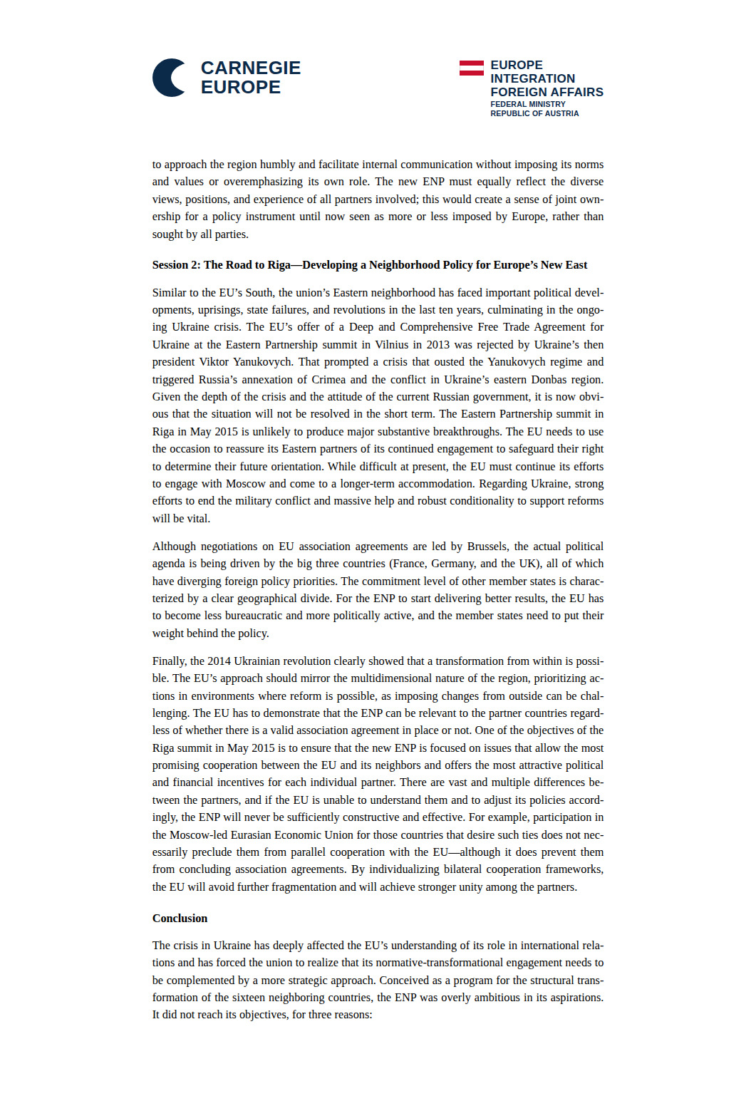CARNEGIE
EUROPE
EUROPE
INTEGRATION
FOREIGN AFFAIRS
FEDERAL MINISTRY
REPUBLIC OF AUSTRIA
to approach the region humbly and facilitate internal communication without imposing its norms and values or overemphasizing its own role. The new ENP must equally reflect the diverse views, positions, and experience of all partners involved; this would create a sense of joint ownership for a policy instrument until now seen as more or less imposed by Europe, rather than sought by all parties.
Session 2: The Road to Riga—Developing a Neighborhood Policy for Europe’s New East
Similar to the EU’s South, the union’s Eastern neighborhood has faced important political developments, uprisings, state failures, and revolutions in the last ten years, culminating in the ongoing Ukraine crisis. The EU’s offer of a Deep and Comprehensive Free Trade Agreement for Ukraine at the Eastern Partnership summit in Vilnius in 2013 was rejected by Ukraine’s then president Viktor Yanukovych. That prompted a crisis that ousted the Yanukovych regime and triggered Russia’s annexation of Crimea and the conflict in Ukraine’s eastern Donbas region. Given the depth of the crisis and the attitude of the current Russian government, it is now obvious that the situation will not be resolved in the short term. The Eastern Partnership summit in Riga in May 2015 is unlikely to produce major substantive breakthroughs. The EU needs to use the occasion to reassure its Eastern partners of its continued engagement to safeguard their right to determine their future orientation. While difficult at present, the EU must continue its efforts to engage with Moscow and come to a longer-term accommodation. Regarding Ukraine, strong efforts to end the military conflict and massive help and robust conditionality to support reforms will be vital.
Although negotiations on EU association agreements are led by Brussels, the actual political agenda is being driven by the big three countries (France, Germany, and the UK), all of which have diverging foreign policy priorities. The commitment level of other member states is characterized by a clear geographical divide. For the ENP to start delivering better results, the EU has to become less bureaucratic and more politically active, and the member states need to put their weight behind the policy.
Finally, the 2014 Ukrainian revolution clearly showed that a transformation from within is possible. The EU’s approach should mirror the multidimensional nature of the region, prioritizing actions in environments where reform is possible, as imposing changes from outside can be challenging. The EU has to demonstrate that the ENP can be relevant to the partner countries regardless of whether there is a valid association agreement in place or not. One of the objectives of the Riga summit in May 2015 is to ensure that the new ENP is focused on issues that allow the most promising cooperation between the EU and its neighbors and offers the most attractive political and financial incentives for each individual partner. There are vast and multiple differences between the partners, and if the EU is unable to understand them and to adjust its policies accordingly, the ENP will never be sufficiently constructive and effective. For example, participation in the Moscow-led Eurasian Economic Union for those countries that desire such ties does not necessarily preclude them from parallel cooperation with the EU—although it does prevent them from concluding association agreements. By individualizing bilateral cooperation frameworks, the EU will avoid further fragmentation and will achieve stronger unity among the partners.
Conclusion
The crisis in Ukraine has deeply affected the EU’s understanding of its role in international relations and has forced the union to realize that its normative-transformational engagement needs to be complemented by a more strategic approach. Conceived as a program for the structural transformation of the sixteen neighboring countries, the ENP was overly ambitious in its aspirations. It did not reach its objectives, for three reasons: